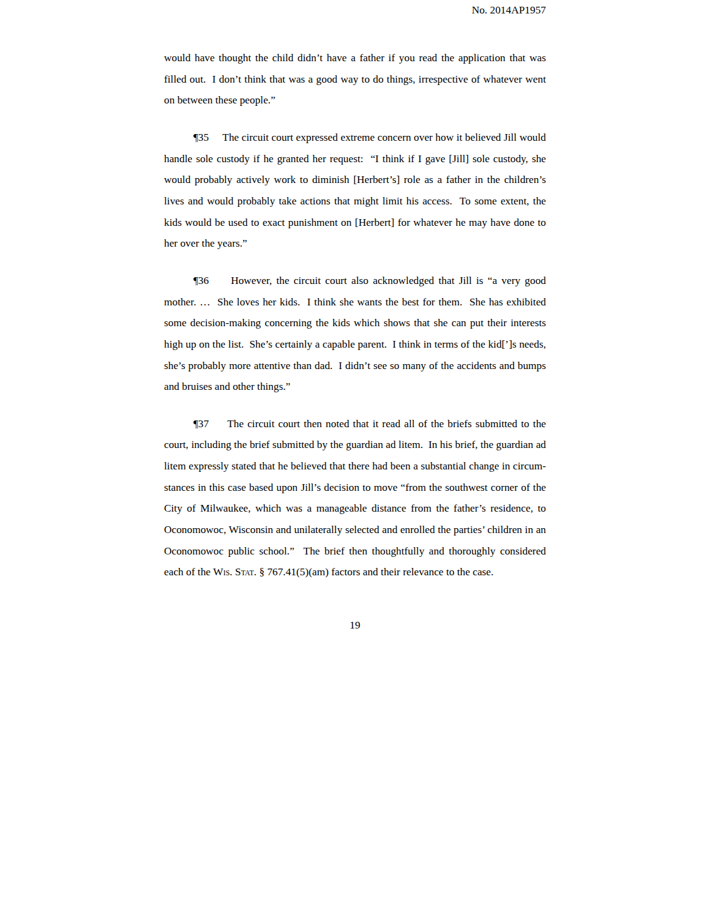No. 2014AP1957
would have thought the child didn’t have a father if you read the application that was filled out. I don’t think that was a good way to do things, irrespective of whatever went on between these people.”
¶35 The circuit court expressed extreme concern over how it believed Jill would handle sole custody if he granted her request: “I think if I gave [Jill] sole custody, she would probably actively work to diminish [Herbert’s] role as a father in the children’s lives and would probably take actions that might limit his access. To some extent, the kids would be used to exact punishment on [Herbert] for whatever he may have done to her over the years.”
¶36 However, the circuit court also acknowledged that Jill is “a very good mother. … She loves her kids. I think she wants the best for them. She has exhibited some decision-making concerning the kids which shows that she can put their interests high up on the list. She’s certainly a capable parent. I think in terms of the kid[’]s needs, she’s probably more attentive than dad. I didn’t see so many of the accidents and bumps and bruises and other things.”
¶37 The circuit court then noted that it read all of the briefs submitted to the court, including the brief submitted by the guardian ad litem. In his brief, the guardian ad litem expressly stated that he believed that there had been a substantial change in circumstances in this case based upon Jill’s decision to move “from the southwest corner of the City of Milwaukee, which was a manageable distance from the father’s residence, to Oconomowoc, Wisconsin and unilaterally selected and enrolled the parties’ children in an Oconomowoc public school.” The brief then thoughtfully and thoroughly considered each of the Wis. Stat. § 767.41(5)(am) factors and their relevance to the case.
19